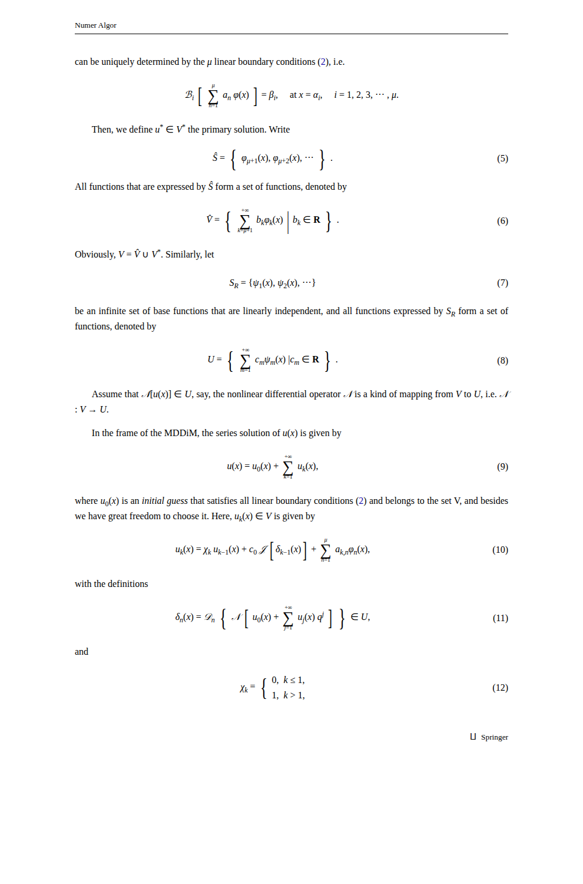Numer Algor
can be uniquely determined by the μ linear boundary conditions (2), i.e.
ℬi [ μ∑n=1 an φ(x) ] = βi, at x = αi, i = 1, 2, 3, ··· , μ.
Then, we define u* ∈ V* the primary solution. Write
Ŝ = { φμ+1(x), φμ+2(x), ··· } .
(5)
All functions that are expressed by Ŝ form a set of functions, denoted by
V̂ = { +∞∑k=μ+1 bk φk(x) | bk ∈ R } .
(6)
Obviously, V = V̂ ∪ V*. Similarly, let
SR = {ψ1(x), ψ2(x), ···}
(7)
be an infinite set of base functions that are linearly independent, and all functions expressed by SR form a set of functions, denoted by
U = { +∞∑m=1 cm ψm(x) |cm ∈ R } .
(8)
Assume that 𝒩[u(x)] ∈ U, say, the nonlinear differential operator 𝒩 is a kind of mapping from V to U, i.e. 𝒩 : V → U.
In the frame of the MDDiM, the series solution of u(x) is given by
u(x) = u0(x) + +∞∑k=1 uk(x),
(9)
where u0(x) is an initial guess that satisfies all linear boundary conditions (2) and belongs to the set V, and besides we have great freedom to choose it. Here, uk(x) ∈ V is given by
uk(x) = χk uk−1(x) + c0 𝒥 [δk−1(x)] + μ∑n=1 ak,nφn(x),
(10)
with the definitions
δn(x) = 𝒟n { 𝒩 [ u0(x) + +∞∑j=1 uj(x) qj ] } ∈ U,
(11)
and
χk = { 0, k ≤ 1, 1, k > 1,
(12)
⨿ Springer